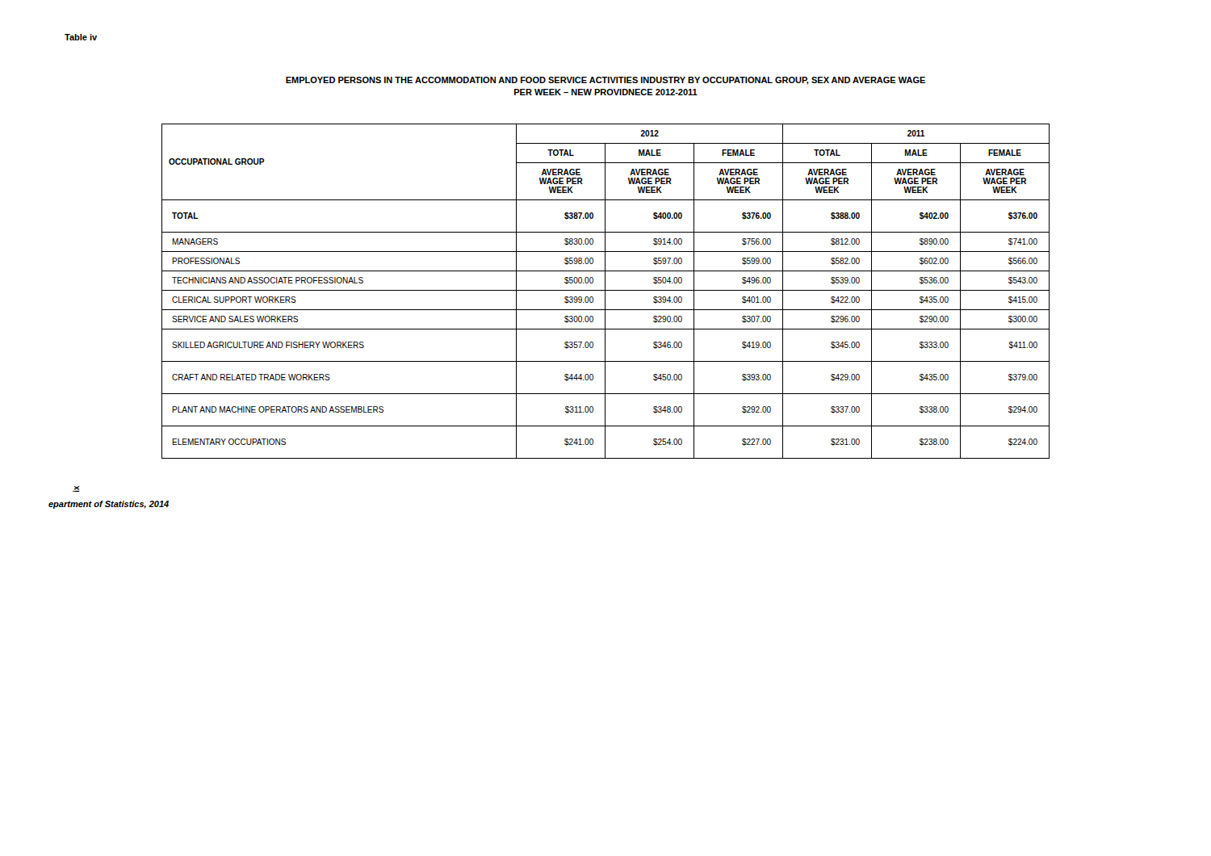Table iv
ix
EMPLOYED PERSONS IN THE ACCOMMODATION AND FOOD SERVICE ACTIVITIES INDUSTRY BY OCCUPATIONAL GROUP, SEX AND AVERAGE WAGE
PER WEEK – NEW PROVIDNECE 2012-2011
| OCCUPATIONAL GROUP | 2012 | 2011 |
| --- | --- | --- |
| TOTAL | MALE | FEMALE | TOTAL | MALE | FEMALE |
| AVERAGE WAGE PER WEEK | AVERAGE WAGE PER WEEK | AVERAGE WAGE PER WEEK | AVERAGE WAGE PER WEEK | AVERAGE WAGE PER WEEK | AVERAGE WAGE PER WEEK |
| TOTAL | $387.00 | $400.00 | $376.00 | $388.00 | $402.00 | $376.00 |
| MANAGERS | $830.00 | $914.00 | $756.00 | $812.00 | $890.00 | $741.00 |
| PROFESSIONALS | $598.00 | $597.00 | $599.00 | $582.00 | $602.00 | $566.00 |
| TECHNICIANS AND ASSOCIATE PROFESSIONALS | $500.00 | $504.00 | $496.00 | $539.00 | $536.00 | $543.00 |
| CLERICAL SUPPORT WORKERS | $399.00 | $394.00 | $401.00 | $422.00 | $435.00 | $415.00 |
| SERVICE AND SALES WORKERS | $300.00 | $290.00 | $307.00 | $296.00 | $290.00 | $300.00 |
| SKILLED AGRICULTURE AND FISHERY WORKERS | $357.00 | $346.00 | $419.00 | $345.00 | $333.00 | $411.00 |
| CRAFT AND RELATED TRADE WORKERS | $444.00 | $450.00 | $393.00 | $429.00 | $435.00 | $379.00 |
| PLANT AND MACHINE OPERATORS AND ASSEMBLERS | $311.00 | $348.00 | $292.00 | $337.00 | $338.00 | $294.00 |
| ELEMENTARY OCCUPATIONS | $241.00 | $254.00 | $227.00 | $231.00 | $238.00 | $224.00 |
epartment of Statistics, 2014